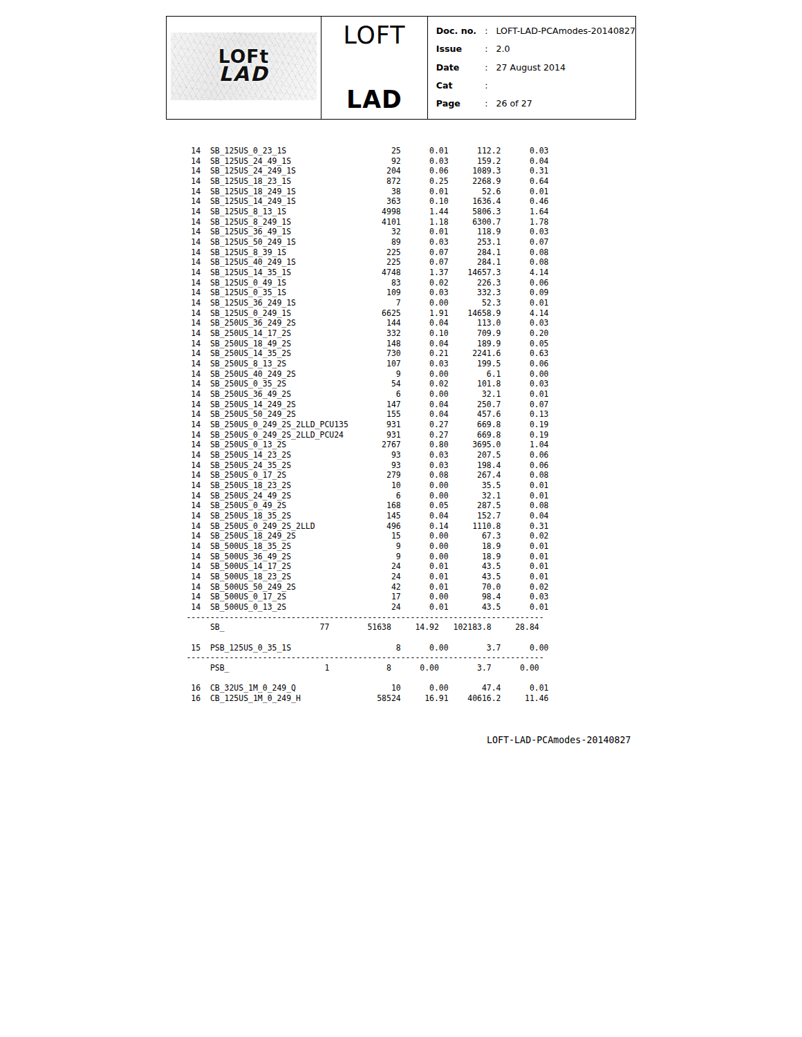| LOFt LAD | LOFT LAD | / Doc. no. / : / LOFT-LAD-PCAmodes-20140827 / / Issue / : / 2.0 / / Date / : / 27 August 2014 / / Cat / : / / / Page / : / 26 of 27 / |
  14  SB_125US_0_23_1S                      25      0.01      112.2      0.03
  14  SB_125US_24_49_1S                     92      0.03      159.2      0.04
  14  SB_125US_24_249_1S                   204      0.06     1089.3      0.31
  14  SB_125US_18_23_1S                    872      0.25     2268.9      0.64
  14  SB_125US_18_249_1S                    38      0.01       52.6      0.01
  14  SB_125US_14_249_1S                   363      0.10     1636.4      0.46
  14  SB_125US_8_13_1S                    4998      1.44     5806.3      1.64
  14  SB_125US_8_249_1S                   4101      1.18     6300.7      1.78
  14  SB_125US_36_49_1S                     32      0.01      118.9      0.03
  14  SB_125US_50_249_1S                    89      0.03      253.1      0.07
  14  SB_125US_8_39_1S                     225      0.07      284.1      0.08
  14  SB_125US_40_249_1S                   225      0.07      284.1      0.08
  14  SB_125US_14_35_1S                   4748      1.37    14657.3      4.14
  14  SB_125US_0_49_1S                      83      0.02      226.3      0.06
  14  SB_125US_0_35_1S                     109      0.03      332.3      0.09
  14  SB_125US_36_249_1S                     7      0.00       52.3      0.01
  14  SB_125US_0_249_1S                   6625      1.91    14658.9      4.14
  14  SB_250US_36_249_2S                   144      0.04      113.0      0.03
  14  SB_250US_14_17_2S                    332      0.10      709.9      0.20
  14  SB_250US_18_49_2S                    148      0.04      189.9      0.05
  14  SB_250US_14_35_2S                    730      0.21     2241.6      0.63
  14  SB_250US_8_13_2S                     107      0.03      199.5      0.06
  14  SB_250US_40_249_2S                     9      0.00        6.1      0.00
  14  SB_250US_0_35_2S                      54      0.02      101.8      0.03
  14  SB_250US_36_49_2S                      6      0.00       32.1      0.01
  14  SB_250US_14_249_2S                   147      0.04      250.7      0.07
  14  SB_250US_50_249_2S                   155      0.04      457.6      0.13
  14  SB_250US_0_249_2S_2LLD_PCU135        931      0.27      669.8      0.19
  14  SB_250US_0_249_2S_2LLD_PCU24         931      0.27      669.8      0.19
  14  SB_250US_0_13_2S                    2767      0.80     3695.0      1.04
  14  SB_250US_14_23_2S                     93      0.03      207.5      0.06
  14  SB_250US_24_35_2S                     93      0.03      198.4      0.06
  14  SB_250US_0_17_2S                     279      0.08      267.4      0.08
  14  SB_250US_18_23_2S                     10      0.00       35.5      0.01
  14  SB_250US_24_49_2S                      6      0.00       32.1      0.01
  14  SB_250US_0_49_2S                     168      0.05      287.5      0.08
  14  SB_250US_18_35_2S                    145      0.04      152.7      0.04
  14  SB_250US_0_249_2S_2LLD               496      0.14     1110.8      0.31
  14  SB_250US_18_249_2S                    15      0.00       67.3      0.02
  14  SB_500US_18_35_2S                      9      0.00       18.9      0.01
  14  SB_500US_36_49_2S                      9      0.00       18.9      0.01
  14  SB_500US_14_17_2S                     24      0.01       43.5      0.01
  14  SB_500US_18_23_2S                     24      0.01       43.5      0.01
  14  SB_500US_50_249_2S                    42      0.01       70.0      0.02
  14  SB_500US_0_17_2S                      17      0.00       98.4      0.03
  14  SB_500US_0_13_2S                      24      0.01       43.5      0.01
 ---------------------------------------------------------------------------
      SB_                    77        51638     14.92   102183.8     28.84

  15  PSB_125US_0_35_1S                      8      0.00        3.7      0.00
 ---------------------------------------------------------------------------
      PSB_                    1            8      0.00        3.7      0.00

  16  CB_32US_1M_0_249_Q                    10      0.00       47.4      0.01
  16  CB_125US_1M_0_249_H                58524     16.91    40616.2     11.46
LOFT-LAD-PCAmodes-20140827